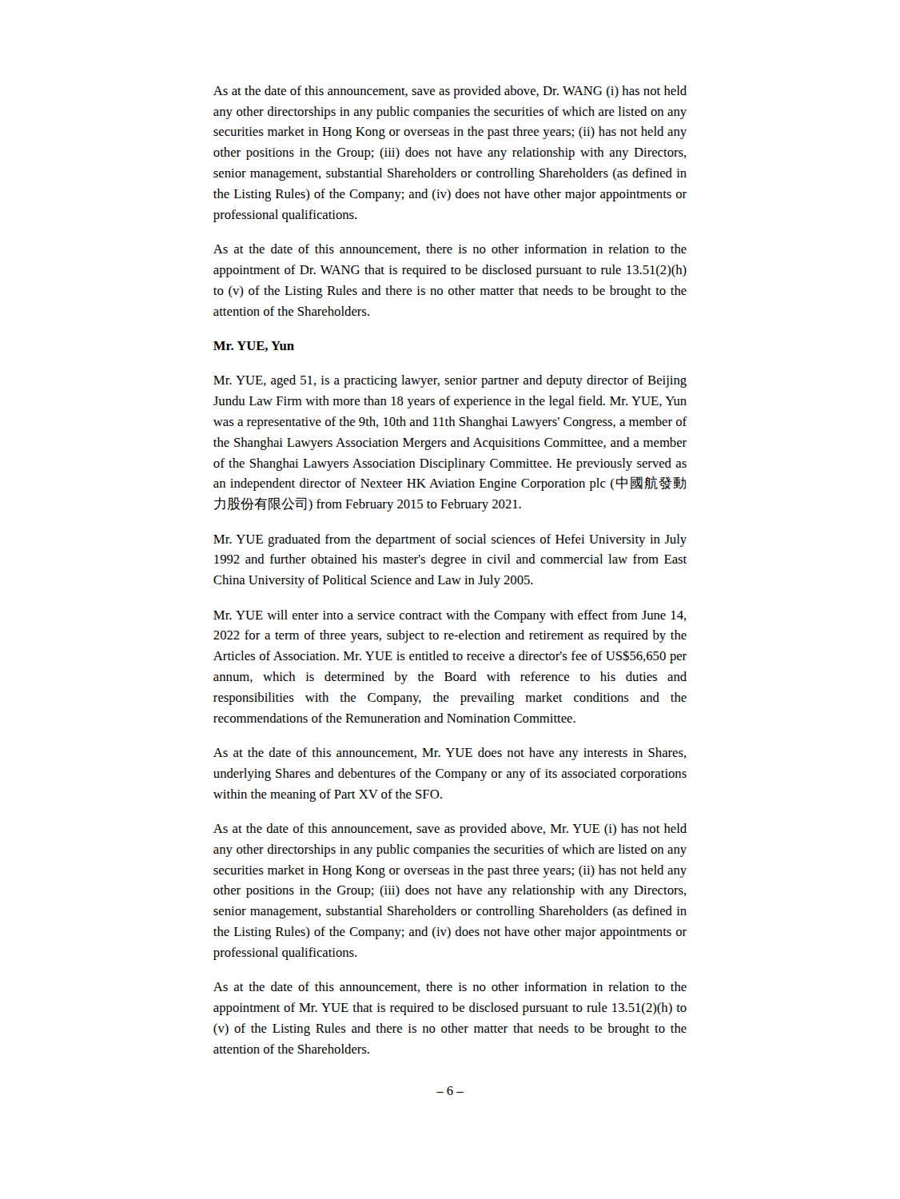As at the date of this announcement, save as provided above, Dr. WANG (i) has not held any other directorships in any public companies the securities of which are listed on any securities market in Hong Kong or overseas in the past three years; (ii) has not held any other positions in the Group; (iii) does not have any relationship with any Directors, senior management, substantial Shareholders or controlling Shareholders (as defined in the Listing Rules) of the Company; and (iv) does not have other major appointments or professional qualifications.
As at the date of this announcement, there is no other information in relation to the appointment of Dr. WANG that is required to be disclosed pursuant to rule 13.51(2)(h) to (v) of the Listing Rules and there is no other matter that needs to be brought to the attention of the Shareholders.
Mr. YUE, Yun
Mr. YUE, aged 51, is a practicing lawyer, senior partner and deputy director of Beijing Jundu Law Firm with more than 18 years of experience in the legal field. Mr. YUE, Yun was a representative of the 9th, 10th and 11th Shanghai Lawyers' Congress, a member of the Shanghai Lawyers Association Mergers and Acquisitions Committee, and a member of the Shanghai Lawyers Association Disciplinary Committee. He previously served as an independent director of Nexteer HK Aviation Engine Corporation plc (中國航發動力股份有限公司) from February 2015 to February 2021.
Mr. YUE graduated from the department of social sciences of Hefei University in July 1992 and further obtained his master's degree in civil and commercial law from East China University of Political Science and Law in July 2005.
Mr. YUE will enter into a service contract with the Company with effect from June 14, 2022 for a term of three years, subject to re-election and retirement as required by the Articles of Association. Mr. YUE is entitled to receive a director's fee of US$56,650 per annum, which is determined by the Board with reference to his duties and responsibilities with the Company, the prevailing market conditions and the recommendations of the Remuneration and Nomination Committee.
As at the date of this announcement, Mr. YUE does not have any interests in Shares, underlying Shares and debentures of the Company or any of its associated corporations within the meaning of Part XV of the SFO.
As at the date of this announcement, save as provided above, Mr. YUE (i) has not held any other directorships in any public companies the securities of which are listed on any securities market in Hong Kong or overseas in the past three years; (ii) has not held any other positions in the Group; (iii) does not have any relationship with any Directors, senior management, substantial Shareholders or controlling Shareholders (as defined in the Listing Rules) of the Company; and (iv) does not have other major appointments or professional qualifications.
As at the date of this announcement, there is no other information in relation to the appointment of Mr. YUE that is required to be disclosed pursuant to rule 13.51(2)(h) to (v) of the Listing Rules and there is no other matter that needs to be brought to the attention of the Shareholders.
– 6 –